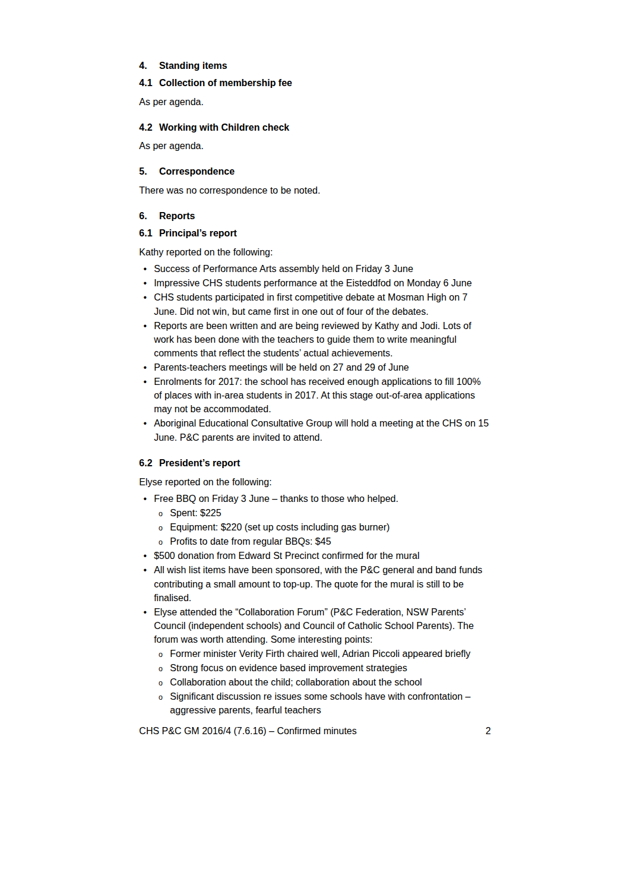4. Standing items
4.1 Collection of membership fee
As per agenda.
4.2 Working with Children check
As per agenda.
5. Correspondence
There was no correspondence to be noted.
6. Reports
6.1 Principal’s report
Kathy reported on the following:
Success of Performance Arts assembly held on Friday 3 June
Impressive CHS students performance at the Eisteddfod on Monday 6 June
CHS students participated in first competitive debate at Mosman High on 7 June. Did not win, but came first in one out of four of the debates.
Reports are been written and are being reviewed by Kathy and Jodi. Lots of work has been done with the teachers to guide them to write meaningful comments that reflect the students’ actual achievements.
Parents-teachers meetings will be held on 27 and 29 of June
Enrolments for 2017: the school has received enough applications to fill 100% of places with in-area students in 2017. At this stage out-of-area applications may not be accommodated.
Aboriginal Educational Consultative Group will hold a meeting at the CHS on 15 June. P&C parents are invited to attend.
6.2 President’s report
Elyse reported on the following:
Free BBQ on Friday 3 June – thanks to those who helped.
Spent: $225
Equipment: $220 (set up costs including gas burner)
Profits to date from regular BBQs: $45
$500 donation from Edward St Precinct confirmed for the mural
All wish list items have been sponsored, with the P&C general and band funds contributing a small amount to top-up. The quote for the mural is still to be finalised.
Elyse attended the “Collaboration Forum” (P&C Federation, NSW Parents’ Council (independent schools) and Council of Catholic School Parents). The forum was worth attending. Some interesting points:
Former minister Verity Firth chaired well, Adrian Piccoli appeared briefly
Strong focus on evidence based improvement strategies
Collaboration about the child; collaboration about the school
Significant discussion re issues some schools have with confrontation – aggressive parents, fearful teachers
CHS P&C GM 2016/4 (7.6.16) – Confirmed minutes 2